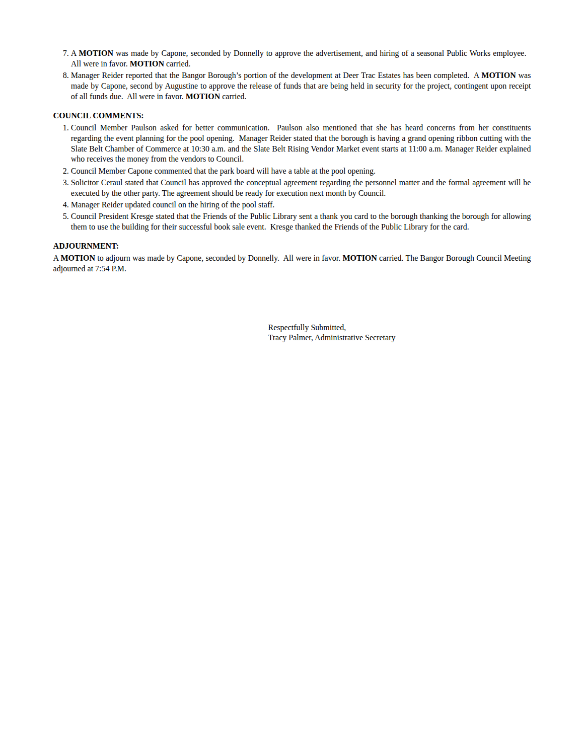A MOTION was made by Capone, seconded by Donnelly to approve the advertisement, and hiring of a seasonal Public Works employee. All were in favor. MOTION carried.
Manager Reider reported that the Bangor Borough’s portion of the development at Deer Trac Estates has been completed. A MOTION was made by Capone, second by Augustine to approve the release of funds that are being held in security for the project, contingent upon receipt of all funds due. All were in favor. MOTION carried.
Council Comments:
Council Member Paulson asked for better communication. Paulson also mentioned that she has heard concerns from her constituents regarding the event planning for the pool opening. Manager Reider stated that the borough is having a grand opening ribbon cutting with the Slate Belt Chamber of Commerce at 10:30 a.m. and the Slate Belt Rising Vendor Market event starts at 11:00 a.m. Manager Reider explained who receives the money from the vendors to Council.
Council Member Capone commented that the park board will have a table at the pool opening.
Solicitor Ceraul stated that Council has approved the conceptual agreement regarding the personnel matter and the formal agreement will be executed by the other party. The agreement should be ready for execution next month by Council.
Manager Reider updated council on the hiring of the pool staff.
Council President Kresge stated that the Friends of the Public Library sent a thank you card to the borough thanking the borough for allowing them to use the building for their successful book sale event. Kresge thanked the Friends of the Public Library for the card.
Adjournment:
A MOTION to adjourn was made by Capone, seconded by Donnelly. All were in favor. MOTION carried. The Bangor Borough Council Meeting adjourned at 7:54 P.M.
Respectfully Submitted,
Tracy Palmer, Administrative Secretary